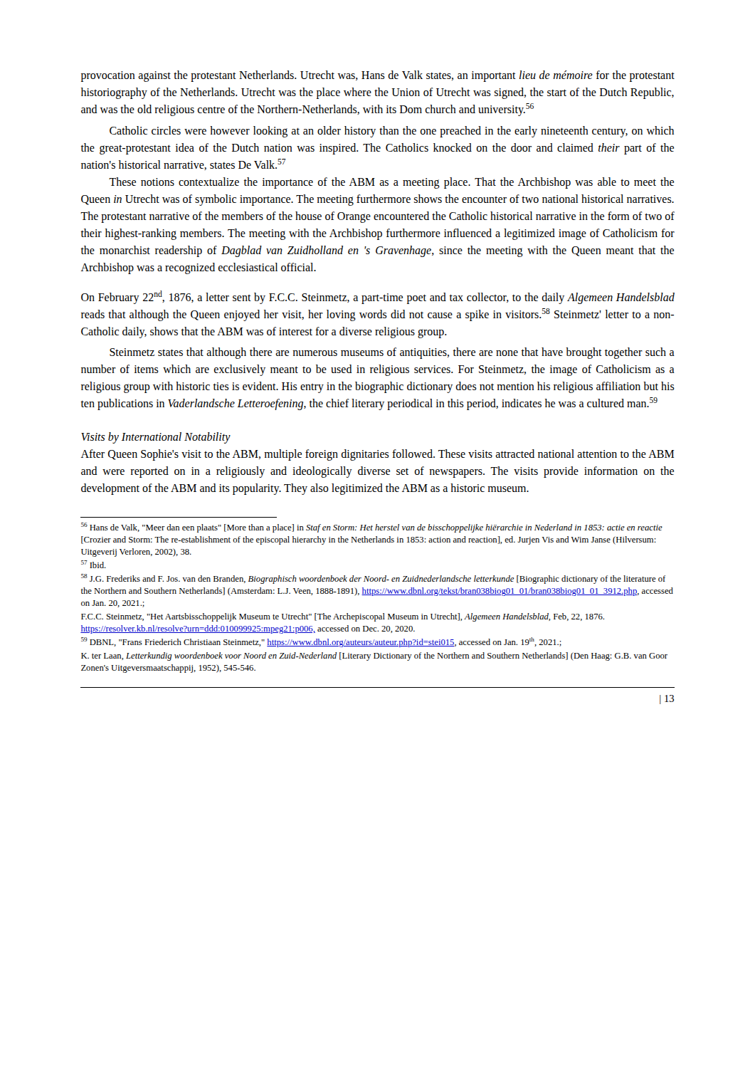provocation against the protestant Netherlands. Utrecht was, Hans de Valk states, an important lieu de mémoire for the protestant historiography of the Netherlands. Utrecht was the place where the Union of Utrecht was signed, the start of the Dutch Republic, and was the old religious centre of the Northern-Netherlands, with its Dom church and university.56
Catholic circles were however looking at an older history than the one preached in the early nineteenth century, on which the great-protestant idea of the Dutch nation was inspired. The Catholics knocked on the door and claimed their part of the nation's historical narrative, states De Valk.57
These notions contextualize the importance of the ABM as a meeting place. That the Archbishop was able to meet the Queen in Utrecht was of symbolic importance. The meeting furthermore shows the encounter of two national historical narratives. The protestant narrative of the members of the house of Orange encountered the Catholic historical narrative in the form of two of their highest-ranking members. The meeting with the Archbishop furthermore influenced a legitimized image of Catholicism for the monarchist readership of Dagblad van Zuidholland en 's Gravenhage, since the meeting with the Queen meant that the Archbishop was a recognized ecclesiastical official.
On February 22nd, 1876, a letter sent by F.C.C. Steinmetz, a part-time poet and tax collector, to the daily Algemeen Handelsblad reads that although the Queen enjoyed her visit, her loving words did not cause a spike in visitors.58 Steinmetz' letter to a non-Catholic daily, shows that the ABM was of interest for a diverse religious group.
Steinmetz states that although there are numerous museums of antiquities, there are none that have brought together such a number of items which are exclusively meant to be used in religious services. For Steinmetz, the image of Catholicism as a religious group with historic ties is evident. His entry in the biographic dictionary does not mention his religious affiliation but his ten publications in Vaderlandsche Letteroefening, the chief literary periodical in this period, indicates he was a cultured man.59
Visits by International Notability
After Queen Sophie's visit to the ABM, multiple foreign dignitaries followed. These visits attracted national attention to the ABM and were reported on in a religiously and ideologically diverse set of newspapers. The visits provide information on the development of the ABM and its popularity. They also legitimized the ABM as a historic museum.
56 Hans de Valk, "Meer dan een plaats" [More than a place] in Staf en Storm: Het herstel van de bisschoppelijke hiërarchie in Nederland in 1853: actie en reactie [Crozier and Storm: The re-establishment of the episcopal hierarchy in the Netherlands in 1853: action and reaction], ed. Jurjen Vis and Wim Janse (Hilversum: Uitgeverij Verloren, 2002), 38.
57 Ibid.
58 J.G. Frederiks and F. Jos. van den Branden, Biographisch woordenboek der Noord- en Zuidnederlandsche letterkunde [Biographic dictionary of the literature of the Northern and Southern Netherlands] (Amsterdam: L.J. Veen, 1888-1891), https://www.dbnl.org/tekst/bran038biog01_01/bran038biog01_01_3912.php, accessed on Jan. 20, 2021.;
F.C.C. Steinmetz, "Het Aartsbisschoppelijk Museum te Utrecht" [The Archepiscopal Museum in Utrecht], Algemeen Handelsblad, Feb, 22, 1876. https://resolver.kb.nl/resolve?urn=ddd:010099925:mpeg21:p006, accessed on Dec. 20, 2020.
59 DBNL, "Frans Friederich Christiaan Steinmetz," https://www.dbnl.org/auteurs/auteur.php?id=stei015, accessed on Jan. 19th, 2021.;
K. ter Laan, Letterkundig woordenboek voor Noord en Zuid-Nederland [Literary Dictionary of the Northern and Southern Netherlands] (Den Haag: G.B. van Goor Zonen's Uitgeversmaatschappij, 1952), 545-546.
| 13